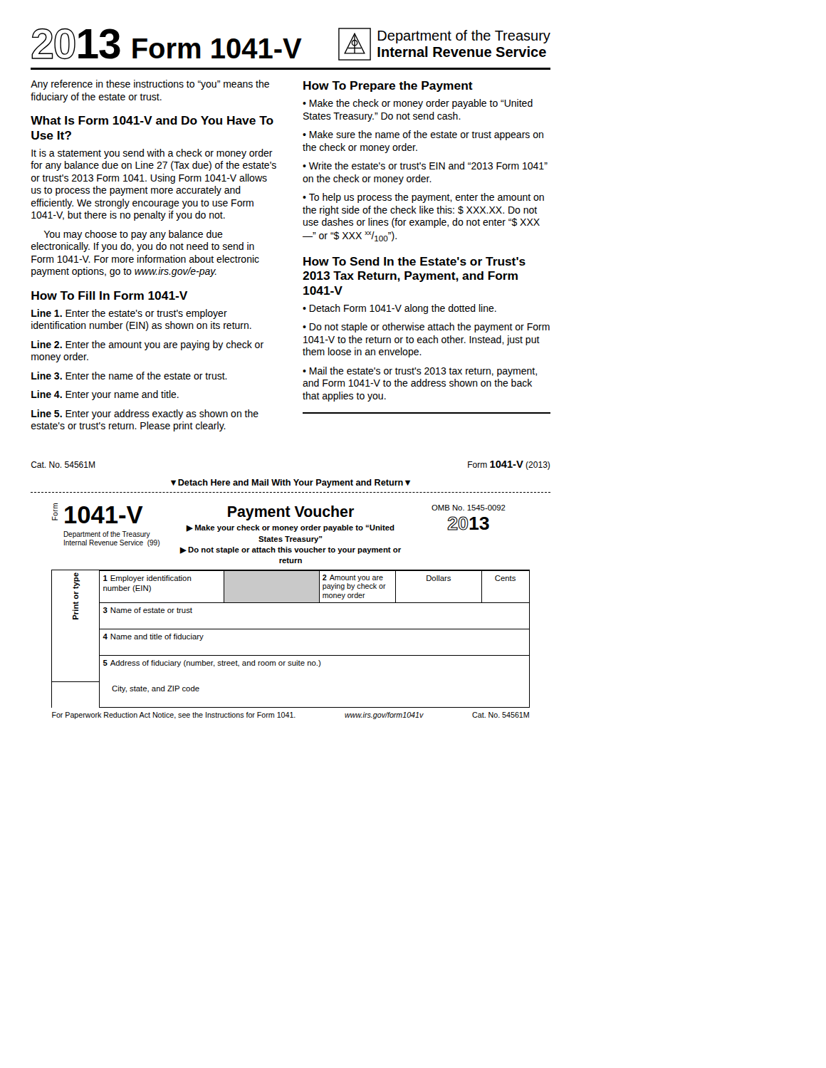2013 Form 1041-V
Department of the Treasury
Internal Revenue Service
Any reference in these instructions to “you” means the fiduciary of the estate or trust.
What Is Form 1041-V and Do You Have To Use It?
It is a statement you send with a check or money order for any balance due on Line 27 (Tax due) of the estate's or trust's 2013 Form 1041. Using Form 1041-V allows us to process the payment more accurately and efficiently. We strongly encourage you to use Form 1041-V, but there is no penalty if you do not.
You may choose to pay any balance due electronically. If you do, you do not need to send in Form 1041-V. For more information about electronic payment options, go to www.irs.gov/e-pay.
How To Fill In Form 1041-V
Line 1. Enter the estate's or trust's employer identification number (EIN) as shown on its return.
Line 2. Enter the amount you are paying by check or money order.
Line 3. Enter the name of the estate or trust.
Line 4. Enter your name and title.
Line 5. Enter your address exactly as shown on the estate's or trust's return. Please print clearly.
How To Prepare the Payment
Make the check or money order payable to “United States Treasury.” Do not send cash.
Make sure the name of the estate or trust appears on the check or money order.
Write the estate's or trust's EIN and “2013 Form 1041” on the check or money order.
To help us process the payment, enter the amount on the right side of the check like this: $ XXX.XX. Do not use dashes or lines (for example, do not enter “$ XXX—” or “$ XXX xx/100”).
How To Send In the Estate's or Trust's 2013 Tax Return, Payment, and Form 1041-V
Detach Form 1041-V along the dotted line.
Do not staple or otherwise attach the payment or Form 1041-V to the return or to each other. Instead, just put them loose in an envelope.
Mail the estate's or trust's 2013 tax return, payment, and Form 1041-V to the address shown on the back that applies to you.
Cat. No. 54561M
Form 1041-V (2013)
▼Detach Here and Mail With Your Payment and Return▼
Form
1041-V
Department of the Treasury
Internal Revenue Service (99)
Payment Voucher
▶ Make your check or money order payable to “United States Treasury”
▶ Do not staple or attach this voucher to your payment or return
OMB No. 1545-0092
2013
| Print or type | 1 Employer identification number (EIN) | | 2 Amount you are paying by check or money order | Dollars | Cents |
| 3 Name of estate or trust |
| 4 Name and title of fiduciary |
| 5 Address of fiduciary (number, street, and room or suite no.) |
| | City, state, and ZIP code |
For Paperwork Reduction Act Notice, see the Instructions for Form 1041.
www.irs.gov/form1041v
Cat. No. 54561M